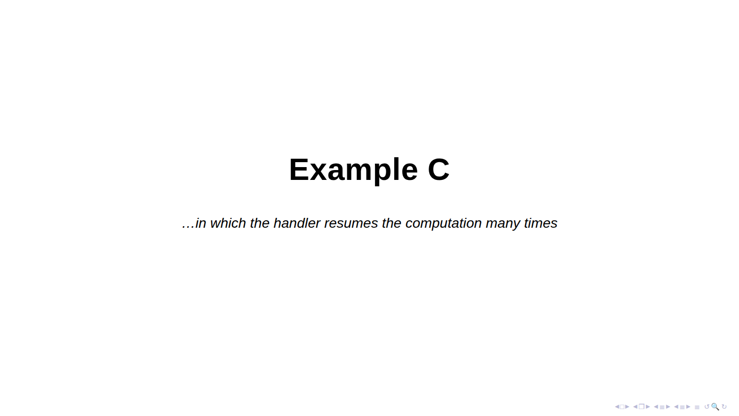Example C
…in which the handler resumes the computation many times
◀□▶ ◀❐▶ ◀≣▶ ◀≣▶ ≣ ↺🔍↻